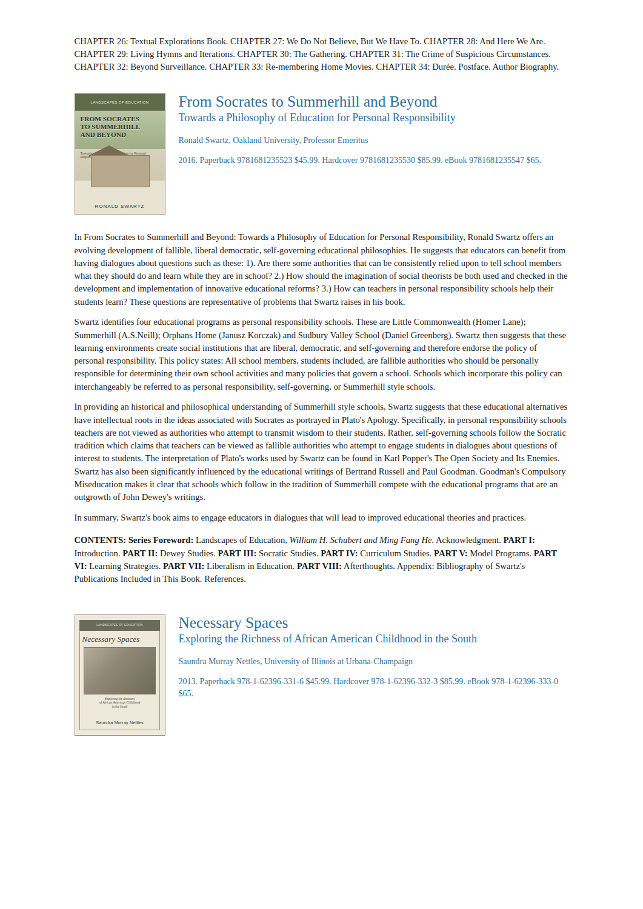CHAPTER 26: Textual Explorations Book. CHAPTER 27: We Do Not Believe, But We Have To. CHAPTER 28: And Here We Are. CHAPTER 29: Living Hymns and Iterations. CHAPTER 30: The Gathering. CHAPTER 31: The Crime of Suspicious Circumstances. CHAPTER 32: Beyond Surveillance. CHAPTER 33: Re-membering Home Movies. CHAPTER 34: Durée. Postface. Author Biography.
LANDSCAPES OF EDUCATION
FROM SOCRATES
TO SUMMERHILL
AND BEYOND
Towards a Philosophy of Education for Personal Responsibility
RONALD SWARTZ
From Socrates to Summerhill and Beyond
Towards a Philosophy of Education for Personal Responsibility
Ronald Swartz, Oakland University, Professor Emeritus
2016. Paperback 9781681235523 $45.99. Hardcover 9781681235530 $85.99. eBook 9781681235547 $65.
In From Socrates to Summerhill and Beyond: Towards a Philosophy of Education for Personal Responsibility, Ronald Swartz offers an evolving development of fallible, liberal democratic, self-governing educational philosophies. He suggests that educators can benefit from having dialogues about questions such as these: 1). Are there some authorities that can be consistently relied upon to tell school members what they should do and learn while they are in school? 2.) How should the imagination of social theorists be both used and checked in the development and implementation of innovative educational reforms? 3.) How can teachers in personal responsibility schools help their students learn? These questions are representative of problems that Swartz raises in his book.
Swartz identifies four educational programs as personal responsibility schools. These are Little Commonwealth (Homer Lane); Summerhill (A.S.Neill); Orphans Home (Janusz Korczak) and Sudbury Valley School (Daniel Greenberg). Swartz then suggests that these learning environments create social institutions that are liberal, democratic, and self-governing and therefore endorse the policy of personal responsibility. This policy states: All school members, students included, are fallible authorities who should be personally responsible for determining their own school activities and many policies that govern a school. Schools which incorporate this policy can interchangeably be referred to as personal responsibility, self-governing, or Summerhill style schools.
In providing an historical and philosophical understanding of Summerhill style schools, Swartz suggests that these educational alternatives have intellectual roots in the ideas associated with Socrates as portrayed in Plato's Apology. Specifically, in personal responsibility schools teachers are not viewed as authorities who attempt to transmit wisdom to their students. Rather, self-governing schools follow the Socratic tradition which claims that teachers can be viewed as fallible authorities who attempt to engage students in dialogues about questions of interest to students. The interpretation of Plato's works used by Swartz can be found in Karl Popper's The Open Society and Its Enemies. Swartz has also been significantly influenced by the educational writings of Bertrand Russell and Paul Goodman. Goodman's Compulsory Miseducation makes it clear that schools which follow in the tradition of Summerhill compete with the educational programs that are an outgrowth of John Dewey's writings.
In summary, Swartz's book aims to engage educators in dialogues that will lead to improved educational theories and practices.
CONTENTS: Series Foreword: Landscapes of Education, William H. Schubert and Ming Fang He. Acknowledgment. PART I: Introduction. PART II: Dewey Studies. PART III: Socratic Studies. PART IV: Curriculum Studies. PART V: Model Programs. PART VI: Learning Strategies. PART VII: Liberalism in Education. PART VIII: Afterthoughts. Appendix: Bibliography of Swartz's Publications Included in This Book. References.
LANDSCAPES OF EDUCATION
Necessary Spaces
Exploring the Richness
of African American Childhood
in the South
Saundra Murray Nettles
Necessary Spaces
Exploring the Richness of African American Childhood in the South
Saundra Murray Nettles, University of Illinois at Urbana-Champaign
2013. Paperback 978-1-62396-331-6 $45.99. Hardcover 978-1-62396-332-3 $85.99. eBook 978-1-62396-333-0 $65.